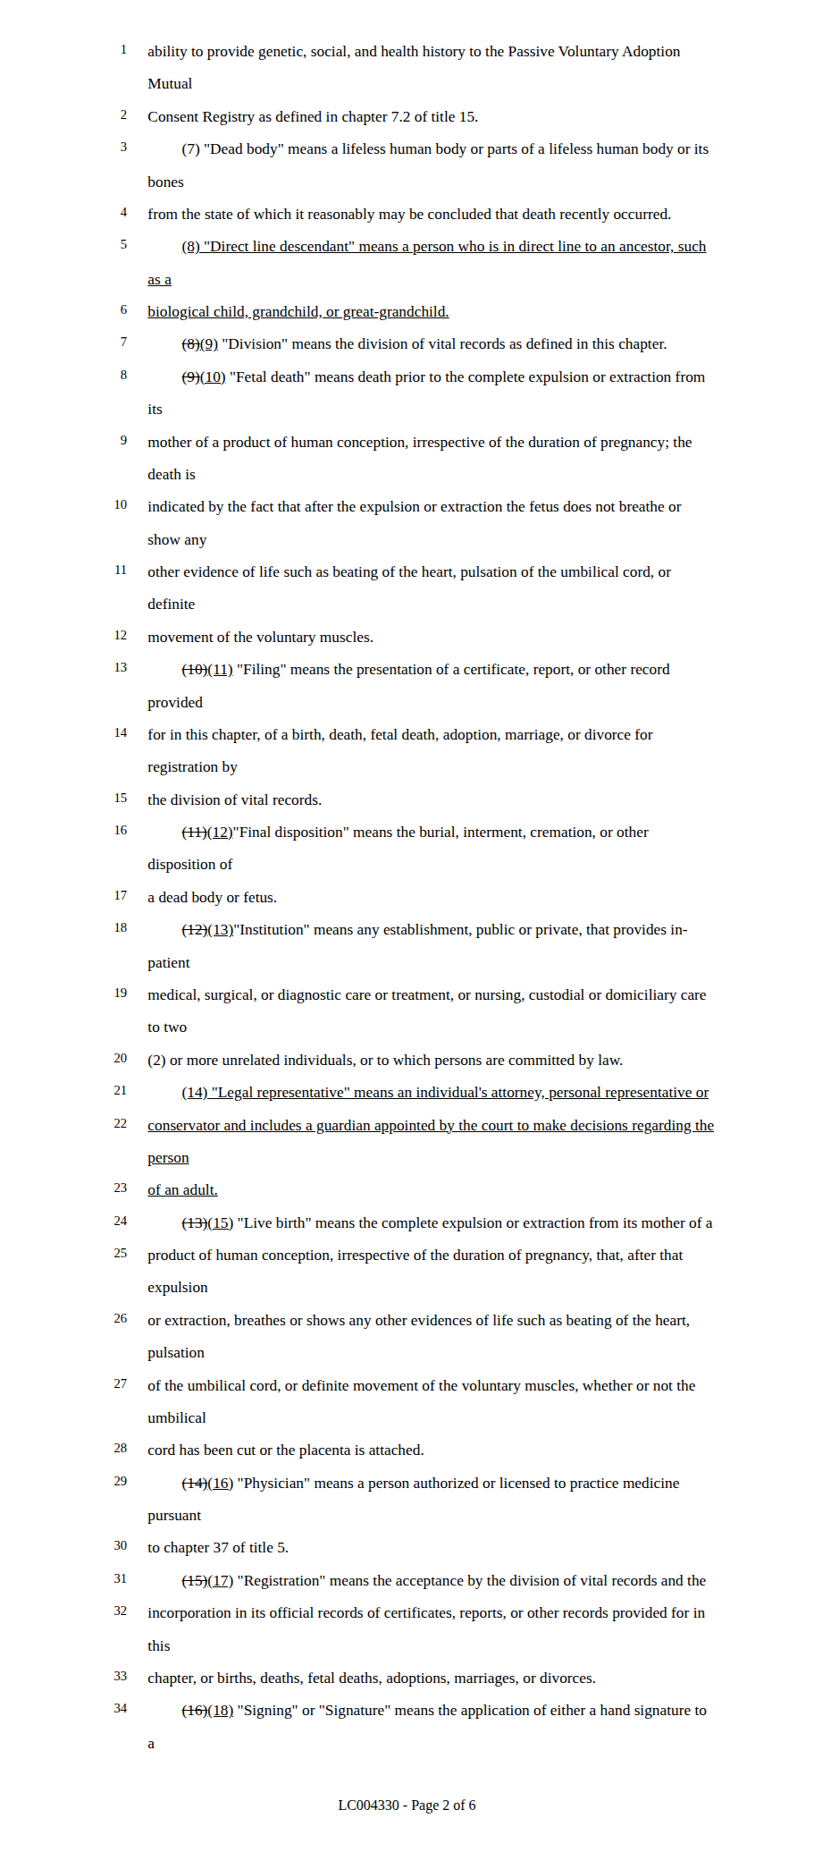ability to provide genetic, social, and health history to the Passive Voluntary Adoption Mutual
Consent Registry as defined in chapter 7.2 of title 15.
(7) "Dead body" means a lifeless human body or parts of a lifeless human body or its bones
from the state of which it reasonably may be concluded that death recently occurred.
(8) "Direct line descendant" means a person who is in direct line to an ancestor, such as a
biological child, grandchild, or great-grandchild.
(8)(9) "Division" means the division of vital records as defined in this chapter.
(9)(10) "Fetal death" means death prior to the complete expulsion or extraction from its
mother of a product of human conception, irrespective of the duration of pregnancy; the death is
indicated by the fact that after the expulsion or extraction the fetus does not breathe or show any
other evidence of life such as beating of the heart, pulsation of the umbilical cord, or definite
movement of the voluntary muscles.
(10)(11) "Filing" means the presentation of a certificate, report, or other record provided
for in this chapter, of a birth, death, fetal death, adoption, marriage, or divorce for registration by
the division of vital records.
(11)(12)"Final disposition" means the burial, interment, cremation, or other disposition of
a dead body or fetus.
(12)(13)"Institution" means any establishment, public or private, that provides in-patient
medical, surgical, or diagnostic care or treatment, or nursing, custodial or domiciliary care to two
(2) or more unrelated individuals, or to which persons are committed by law.
(14) "Legal representative" means an individual's attorney, personal representative or
conservator and includes a guardian appointed by the court to make decisions regarding the person
of an adult.
(13)(15) "Live birth" means the complete expulsion or extraction from its mother of a
product of human conception, irrespective of the duration of pregnancy, that, after that expulsion
or extraction, breathes or shows any other evidences of life such as beating of the heart, pulsation
of the umbilical cord, or definite movement of the voluntary muscles, whether or not the umbilical
cord has been cut or the placenta is attached.
(14)(16) "Physician" means a person authorized or licensed to practice medicine pursuant
to chapter 37 of title 5.
(15)(17) "Registration" means the acceptance by the division of vital records and the
incorporation in its official records of certificates, reports, or other records provided for in this
chapter, or births, deaths, fetal deaths, adoptions, marriages, or divorces.
(16)(18) "Signing" or "Signature" means the application of either a hand signature to a
LC004330 - Page 2 of 6